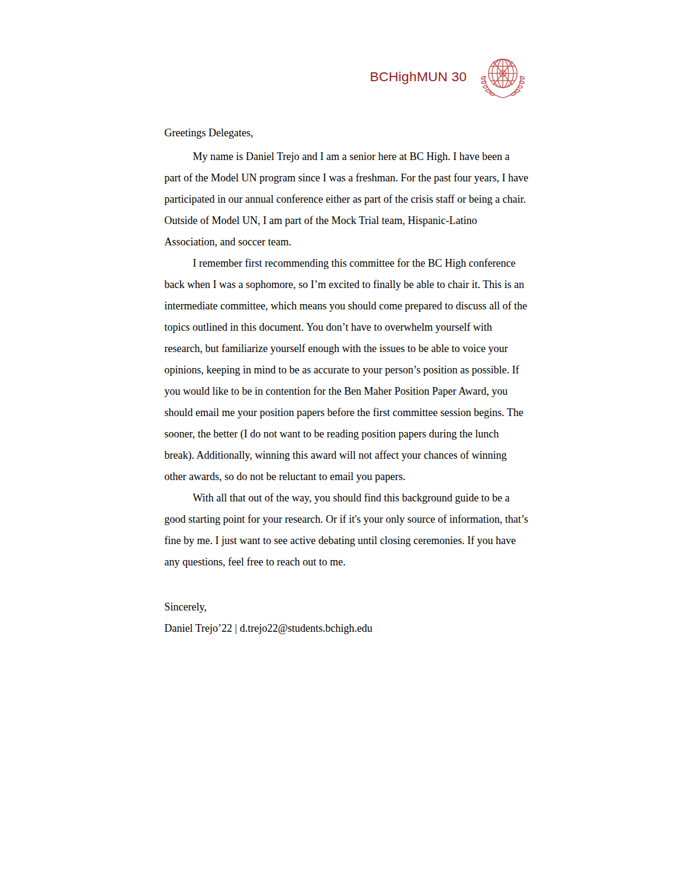BCHighMUN 30
Greetings Delegates,
My name is Daniel Trejo and I am a senior here at BC High. I have been a part of the Model UN program since I was a freshman. For the past four years, I have participated in our annual conference either as part of the crisis staff or being a chair. Outside of Model UN, I am part of the Mock Trial team, Hispanic-Latino Association, and soccer team.
I remember first recommending this committee for the BC High conference back when I was a sophomore, so I’m excited to finally be able to chair it. This is an intermediate committee, which means you should come prepared to discuss all of the topics outlined in this document. You don’t have to overwhelm yourself with research, but familiarize yourself enough with the issues to be able to voice your opinions, keeping in mind to be as accurate to your person’s position as possible. If you would like to be in contention for the Ben Maher Position Paper Award, you should email me your position papers before the first committee session begins. The sooner, the better (I do not want to be reading position papers during the lunch break). Additionally, winning this award will not affect your chances of winning other awards, so do not be reluctant to email you papers.
With all that out of the way, you should find this background guide to be a good starting point for your research. Or if it's your only source of information, that’s fine by me. I just want to see active debating until closing ceremonies. If you have any questions, feel free to reach out to me.
Sincerely,
Daniel Trejo’22 | d.trejo22@students.bchigh.edu